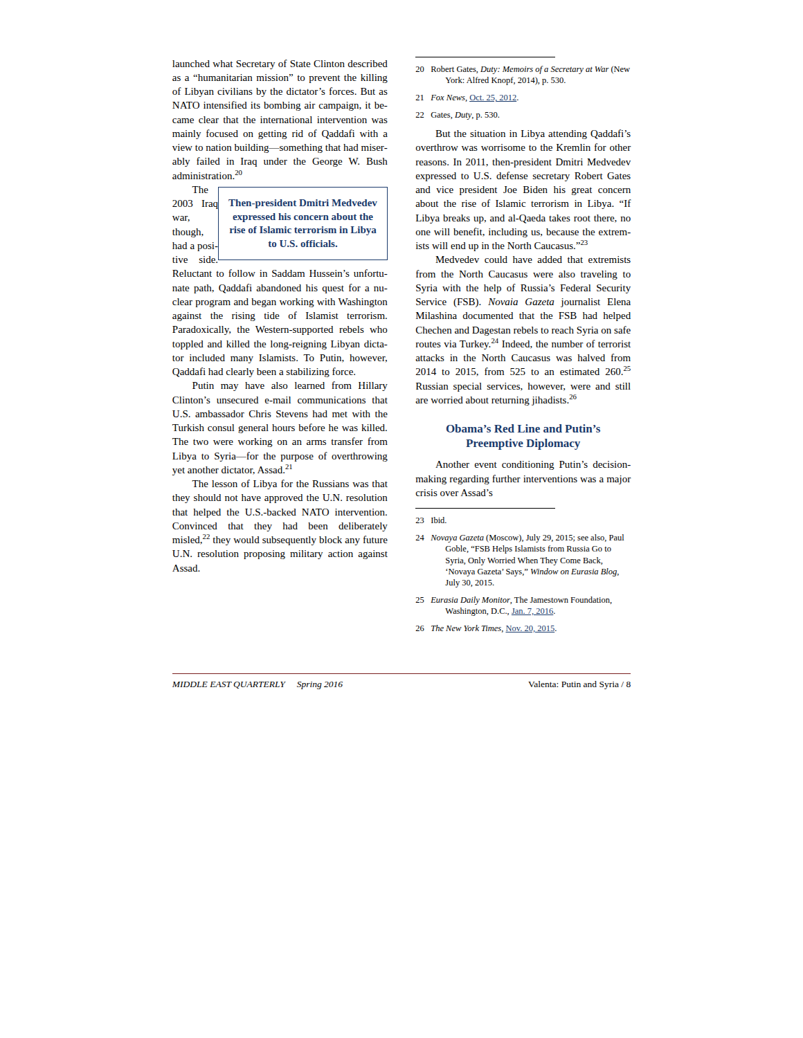launched what Secretary of State Clinton described as a “humanitarian mission” to prevent the killing of Libyan civilians by the dictator’s forces. But as NATO intensified its bombing air campaign, it became clear that the international intervention was mainly focused on getting rid of Qaddafi with a view to nation building—something that had miserably failed in Iraq under the George W. Bush administration.20
Then-president Dmitri Medvedev expressed his concern about the rise of Islamic terrorism in Libya to U.S. officials.
The 2003 Iraq war, though, had a positive side. Reluctant to follow in Saddam Hussein’s unfortunate path, Qaddafi abandoned his quest for a nuclear program and began working with Washington against the rising tide of Islamist terrorism. Paradoxically, the Western-supported rebels who toppled and killed the long-reigning Libyan dictator included many Islamists. To Putin, however, Qaddafi had clearly been a stabilizing force.
Putin may have also learned from Hillary Clinton’s unsecured e-mail communications that U.S. ambassador Chris Stevens had met with the Turkish consul general hours before he was killed. The two were working on an arms transfer from Libya to Syria—for the purpose of overthrowing yet another dictator, Assad.21
The lesson of Libya for the Russians was that they should not have approved the U.N. resolution that helped the U.S.-backed NATO intervention. Convinced that they had been deliberately misled,22 they would subsequently block any future U.N. resolution proposing military action against Assad.
20 Robert Gates, Duty: Memoirs of a Secretary at War (New York: Alfred Knopf, 2014), p. 530.
21 Fox News, Oct. 25, 2012.
22 Gates, Duty, p. 530.
But the situation in Libya attending Qaddafi’s overthrow was worrisome to the Kremlin for other reasons. In 2011, then-president Dmitri Medvedev expressed to U.S. defense secretary Robert Gates and vice president Joe Biden his great concern about the rise of Islamic terrorism in Libya. “If Libya breaks up, and al-Qaeda takes root there, no one will benefit, including us, because the extremists will end up in the North Caucasus.”23
Medvedev could have added that extremists from the North Caucasus were also traveling to Syria with the help of Russia’s Federal Security Service (FSB). Novaia Gazeta journalist Elena Milashina documented that the FSB had helped Chechen and Dagestan rebels to reach Syria on safe routes via Turkey.24 Indeed, the number of terrorist attacks in the North Caucasus was halved from 2014 to 2015, from 525 to an estimated 260.25 Russian special services, however, were and still are worried about returning jihadists.26
Obama’s Red Line and Putin’s
Preemptive Diplomacy
Another event conditioning Putin’s decision-making regarding further interventions was a major crisis over Assad’s
23 Ibid.
24 Novaya Gazeta (Moscow), July 29, 2015; see also, Paul Goble, “FSB Helps Islamists from Russia Go to Syria, Only Worried When They Come Back, ‘Novaya Gazeta’ Says,” Window on Eurasia Blog, July 30, 2015.
25 Eurasia Daily Monitor, The Jamestown Foundation, Washington, D.C., Jan. 7, 2016.
26 The New York Times, Nov. 20, 2015.
MIDDLE EAST QUARTERLY Spring 2016
Valenta: Putin and Syria / 8